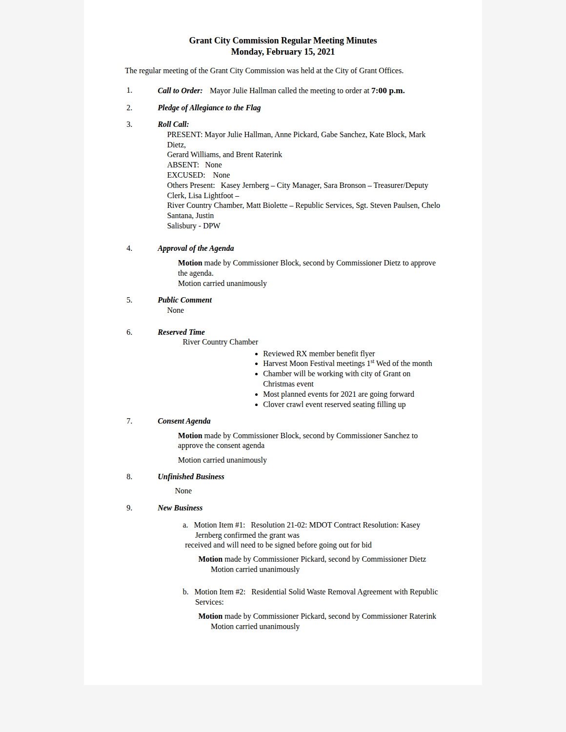Grant City Commission Regular Meeting MinutesMonday, February 15, 2021
The regular meeting of the Grant City Commission was held at the City of Grant Offices.
1.
Call to Order: Mayor Julie Hallman called the meeting to order at 7:00 p.m.
2.
Pledge of Allegiance to the Flag
3.
Roll Call:
PRESENT: Mayor Julie Hallman, Anne Pickard, Gabe Sanchez, Kate Block, Mark Dietz,
Gerard Williams, and Brent Raterink
ABSENT: None
EXCUSED: None
Others Present: Kasey Jernberg – City Manager, Sara Bronson – Treasurer/Deputy Clerk, Lisa Lightfoot –
River Country Chamber, Matt Biolette – Republic Services, Sgt. Steven Paulsen, Chelo Santana, Justin
Salisbury - DPW
4.
Approval of the Agenda
Motion made by Commissioner Block, second by Commissioner Dietz to approve the agenda.
Motion carried unanimously
5.
Public Comment
None
6.
Reserved Time
River Country Chamber
Reviewed RX member benefit flyer
Harvest Moon Festival meetings 1st Wed of the month
Chamber will be working with city of Grant on Christmas event
Most planned events for 2021 are going forward
Clover crawl event reserved seating filling up
7.
Consent Agenda
Motion made by Commissioner Block, second by Commissioner Sanchez to approve the consent agenda
Motion carried unanimously
8.
Unfinished Business
None
9.
New Business
a. Motion Item #1: Resolution 21-02: MDOT Contract Resolution: Kasey Jernberg confirmed the grant was
received and will need to be signed before going out for bid
Motion made by Commissioner Pickard, second by Commissioner Dietz
Motion carried unanimously
b. Motion Item #2: Residential Solid Waste Removal Agreement with Republic Services:
Motion made by Commissioner Pickard, second by Commissioner Raterink
Motion carried unanimously